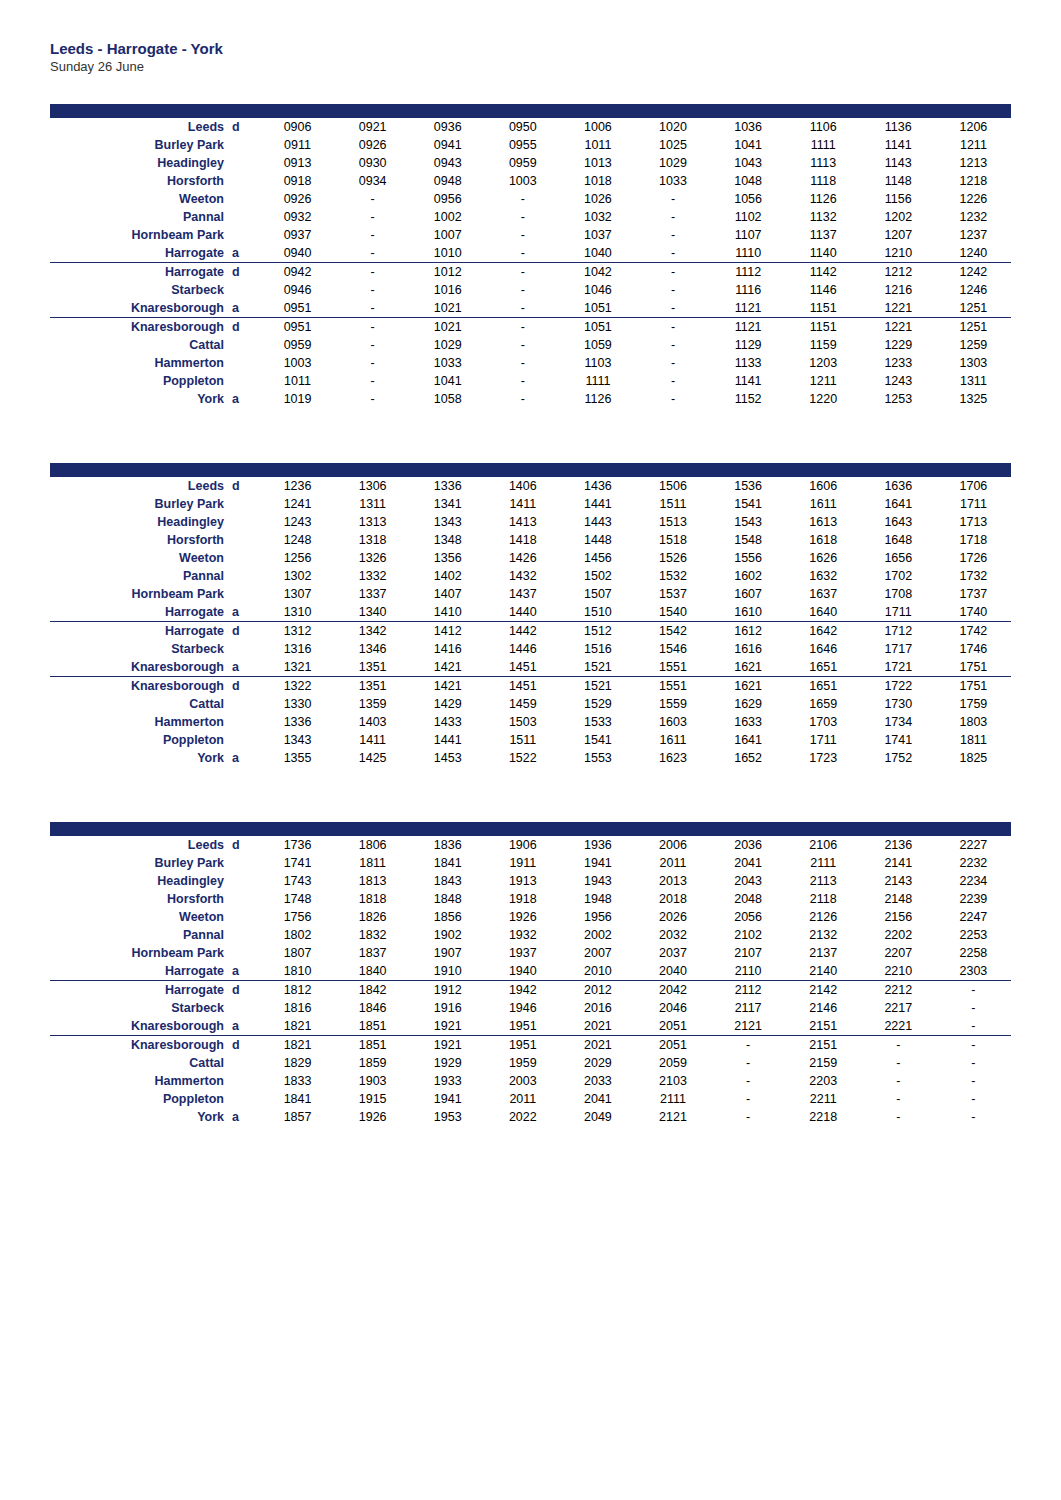Leeds - Harrogate - York
Sunday 26 June
| Leeds | d | 0906 | 0921 | 0936 | 0950 | 1006 | 1020 | 1036 | 1106 | 1136 | 1206 |
| Burley Park | | 0911 | 0926 | 0941 | 0955 | 1011 | 1025 | 1041 | 1111 | 1141 | 1211 |
| Headingley | | 0913 | 0930 | 0943 | 0959 | 1013 | 1029 | 1043 | 1113 | 1143 | 1213 |
| Horsforth | | 0918 | 0934 | 0948 | 1003 | 1018 | 1033 | 1048 | 1118 | 1148 | 1218 |
| Weeton | | 0926 | - | 0956 | - | 1026 | - | 1056 | 1126 | 1156 | 1226 |
| Pannal | | 0932 | - | 1002 | - | 1032 | - | 1102 | 1132 | 1202 | 1232 |
| Hornbeam Park | | 0937 | - | 1007 | - | 1037 | - | 1107 | 1137 | 1207 | 1237 |
| Harrogate | a | 0940 | - | 1010 | - | 1040 | - | 1110 | 1140 | 1210 | 1240 |
| Harrogate | d | 0942 | - | 1012 | - | 1042 | - | 1112 | 1142 | 1212 | 1242 |
| Starbeck | | 0946 | - | 1016 | - | 1046 | - | 1116 | 1146 | 1216 | 1246 |
| Knaresborough | a | 0951 | - | 1021 | - | 1051 | - | 1121 | 1151 | 1221 | 1251 |
| Knaresborough | d | 0951 | - | 1021 | - | 1051 | - | 1121 | 1151 | 1221 | 1251 |
| Cattal | | 0959 | - | 1029 | - | 1059 | - | 1129 | 1159 | 1229 | 1259 |
| Hammerton | | 1003 | - | 1033 | - | 1103 | - | 1133 | 1203 | 1233 | 1303 |
| Poppleton | | 1011 | - | 1041 | - | 1111 | - | 1141 | 1211 | 1243 | 1311 |
| York | a | 1019 | - | 1058 | - | 1126 | - | 1152 | 1220 | 1253 | 1325 |
| Leeds | d | 1236 | 1306 | 1336 | 1406 | 1436 | 1506 | 1536 | 1606 | 1636 | 1706 |
| Burley Park | | 1241 | 1311 | 1341 | 1411 | 1441 | 1511 | 1541 | 1611 | 1641 | 1711 |
| Headingley | | 1243 | 1313 | 1343 | 1413 | 1443 | 1513 | 1543 | 1613 | 1643 | 1713 |
| Horsforth | | 1248 | 1318 | 1348 | 1418 | 1448 | 1518 | 1548 | 1618 | 1648 | 1718 |
| Weeton | | 1256 | 1326 | 1356 | 1426 | 1456 | 1526 | 1556 | 1626 | 1656 | 1726 |
| Pannal | | 1302 | 1332 | 1402 | 1432 | 1502 | 1532 | 1602 | 1632 | 1702 | 1732 |
| Hornbeam Park | | 1307 | 1337 | 1407 | 1437 | 1507 | 1537 | 1607 | 1637 | 1708 | 1737 |
| Harrogate | a | 1310 | 1340 | 1410 | 1440 | 1510 | 1540 | 1610 | 1640 | 1711 | 1740 |
| Harrogate | d | 1312 | 1342 | 1412 | 1442 | 1512 | 1542 | 1612 | 1642 | 1712 | 1742 |
| Starbeck | | 1316 | 1346 | 1416 | 1446 | 1516 | 1546 | 1616 | 1646 | 1717 | 1746 |
| Knaresborough | a | 1321 | 1351 | 1421 | 1451 | 1521 | 1551 | 1621 | 1651 | 1721 | 1751 |
| Knaresborough | d | 1322 | 1351 | 1421 | 1451 | 1521 | 1551 | 1621 | 1651 | 1722 | 1751 |
| Cattal | | 1330 | 1359 | 1429 | 1459 | 1529 | 1559 | 1629 | 1659 | 1730 | 1759 |
| Hammerton | | 1336 | 1403 | 1433 | 1503 | 1533 | 1603 | 1633 | 1703 | 1734 | 1803 |
| Poppleton | | 1343 | 1411 | 1441 | 1511 | 1541 | 1611 | 1641 | 1711 | 1741 | 1811 |
| York | a | 1355 | 1425 | 1453 | 1522 | 1553 | 1623 | 1652 | 1723 | 1752 | 1825 |
| Leeds | d | 1736 | 1806 | 1836 | 1906 | 1936 | 2006 | 2036 | 2106 | 2136 | 2227 |
| Burley Park | | 1741 | 1811 | 1841 | 1911 | 1941 | 2011 | 2041 | 2111 | 2141 | 2232 |
| Headingley | | 1743 | 1813 | 1843 | 1913 | 1943 | 2013 | 2043 | 2113 | 2143 | 2234 |
| Horsforth | | 1748 | 1818 | 1848 | 1918 | 1948 | 2018 | 2048 | 2118 | 2148 | 2239 |
| Weeton | | 1756 | 1826 | 1856 | 1926 | 1956 | 2026 | 2056 | 2126 | 2156 | 2247 |
| Pannal | | 1802 | 1832 | 1902 | 1932 | 2002 | 2032 | 2102 | 2132 | 2202 | 2253 |
| Hornbeam Park | | 1807 | 1837 | 1907 | 1937 | 2007 | 2037 | 2107 | 2137 | 2207 | 2258 |
| Harrogate | a | 1810 | 1840 | 1910 | 1940 | 2010 | 2040 | 2110 | 2140 | 2210 | 2303 |
| Harrogate | d | 1812 | 1842 | 1912 | 1942 | 2012 | 2042 | 2112 | 2142 | 2212 | - |
| Starbeck | | 1816 | 1846 | 1916 | 1946 | 2016 | 2046 | 2117 | 2146 | 2217 | - |
| Knaresborough | a | 1821 | 1851 | 1921 | 1951 | 2021 | 2051 | 2121 | 2151 | 2221 | - |
| Knaresborough | d | 1821 | 1851 | 1921 | 1951 | 2021 | 2051 | - | 2151 | - | - |
| Cattal | | 1829 | 1859 | 1929 | 1959 | 2029 | 2059 | - | 2159 | - | - |
| Hammerton | | 1833 | 1903 | 1933 | 2003 | 2033 | 2103 | - | 2203 | - | - |
| Poppleton | | 1841 | 1915 | 1941 | 2011 | 2041 | 2111 | - | 2211 | - | - |
| York | a | 1857 | 1926 | 1953 | 2022 | 2049 | 2121 | - | 2218 | - | - |